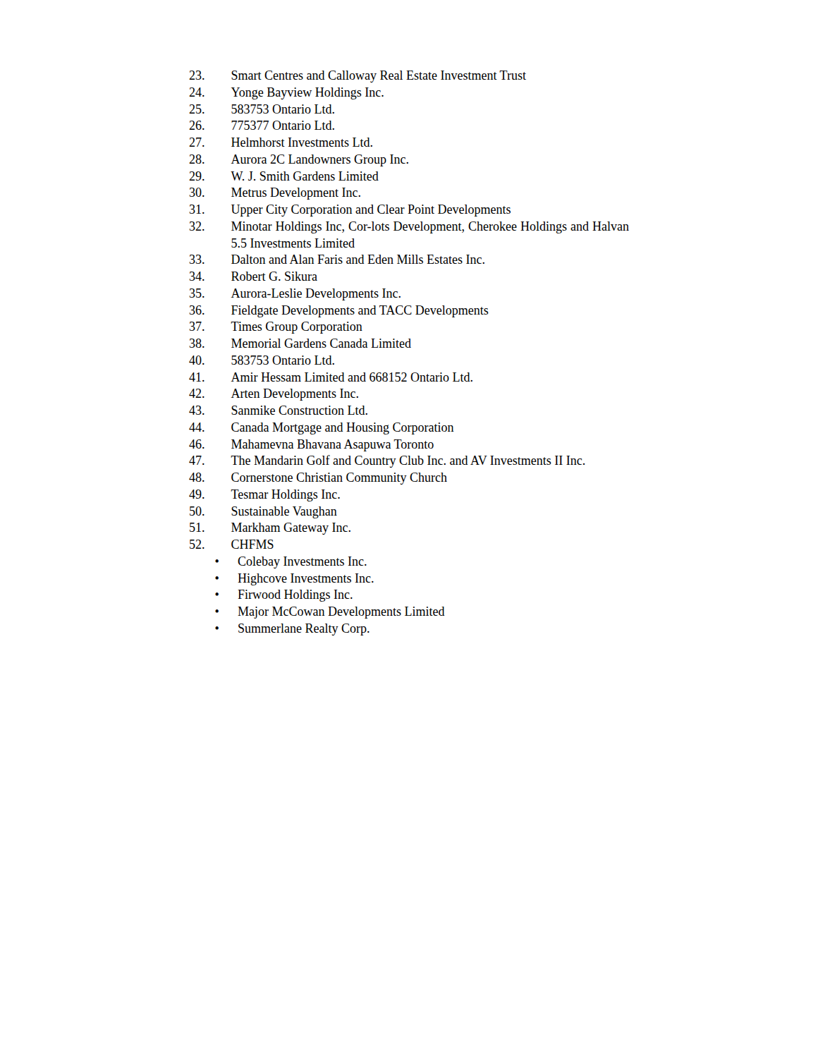23. Smart Centres and Calloway Real Estate Investment Trust
24. Yonge Bayview Holdings Inc.
25. 583753 Ontario Ltd.
26. 775377 Ontario Ltd.
27. Helmhorst Investments Ltd.
28. Aurora 2C Landowners Group Inc.
29. W. J. Smith Gardens Limited
30. Metrus Development Inc.
31. Upper City Corporation and Clear Point Developments
32. Minotar Holdings Inc, Cor-lots Development, Cherokee Holdings and Halvan 5.5 Investments Limited
33. Dalton and Alan Faris and Eden Mills Estates Inc.
34. Robert G. Sikura
35. Aurora-Leslie Developments Inc.
36. Fieldgate Developments and TACC Developments
37. Times Group Corporation
38. Memorial Gardens Canada Limited
40. 583753 Ontario Ltd.
41. Amir Hessam Limited and 668152 Ontario Ltd.
42. Arten Developments Inc.
43. Sanmike Construction Ltd.
44. Canada Mortgage and Housing Corporation
46. Mahamevna Bhavana Asapuwa Toronto
47. The Mandarin Golf and Country Club Inc. and AV Investments II Inc.
48. Cornerstone Christian Community Church
49. Tesmar Holdings Inc.
50. Sustainable Vaughan
51. Markham Gateway Inc.
52. CHFMS
•Colebay Investments Inc.
•Highcove Investments Inc.
•Firwood Holdings Inc.
•Major McCowan Developments Limited
•Summerlane Realty Corp.